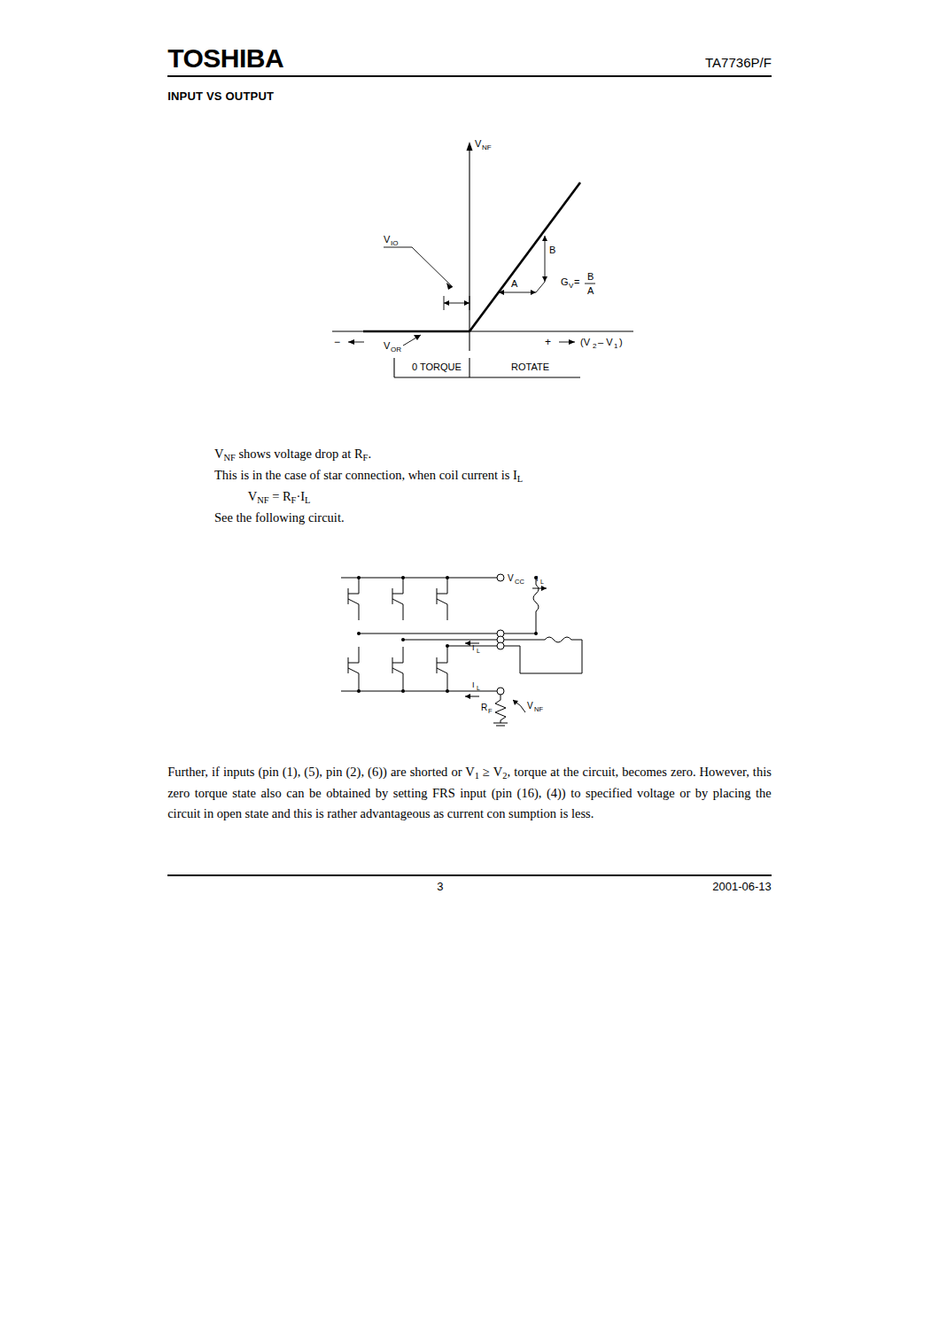TOSHIBA
TA7736P/F
INPUT VS OUTPUT
V NF V IO A B G V = B A V OR − + (V 2 – V 1 ) 0 TORQUE ROTATE
VNF shows voltage drop at RF.
This is in the case of star connection, when coil current is IL
VNF = RF·IL
See the following circuit.
V CC I L I L I L R F V NF
Further, if inputs (pin (1), (5), pin (2), (6)) are shorted or V1 ≥ V2, torque at the circuit, becomes zero. However, this zero torque state also can be obtained by setting FRS input (pin (16), (4)) to specified voltage or by placing the circuit in open state and this is rather advantageous as current con sumption is less.
3 2001-06-13